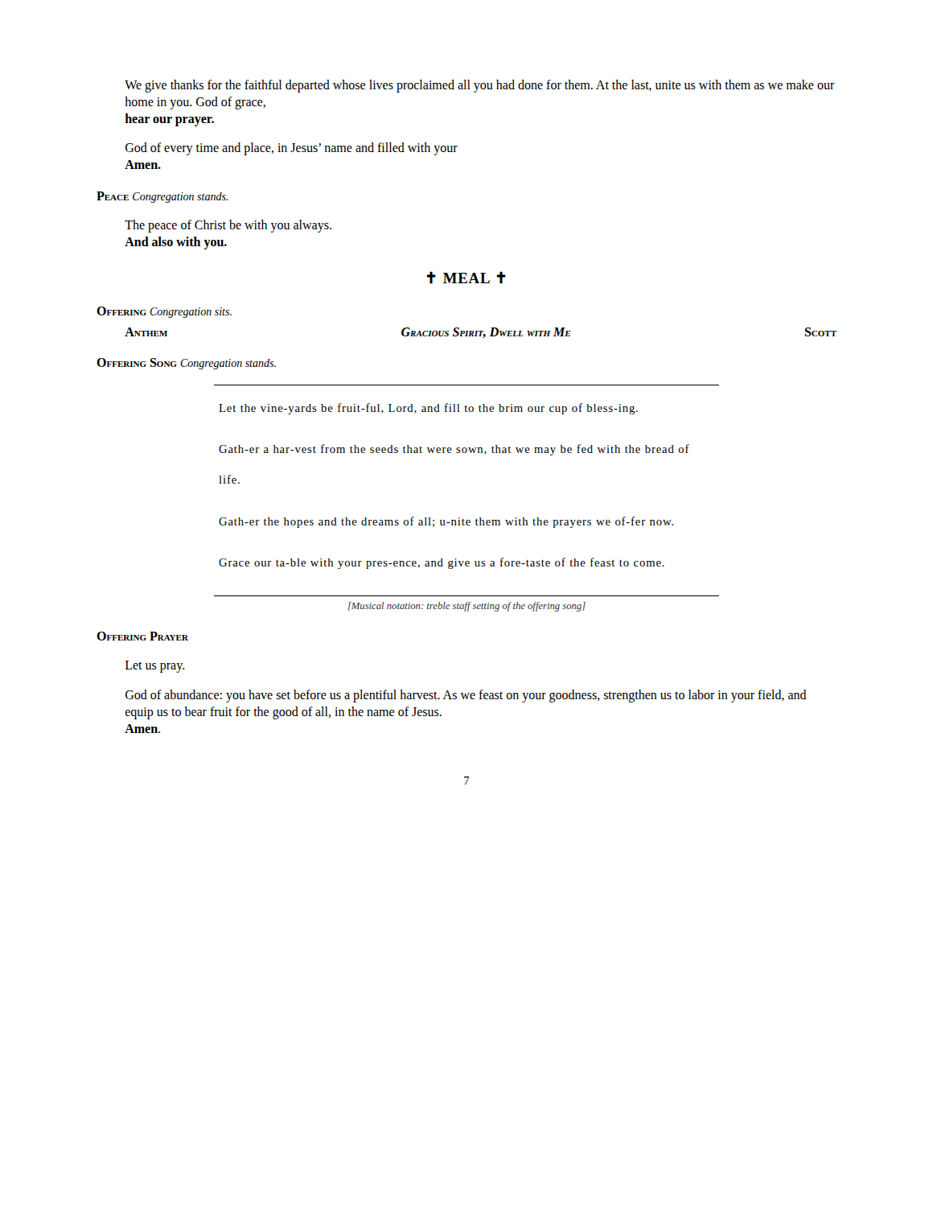We give thanks for the faithful departed whose lives proclaimed all you had done for them. At the last, unite us with them as we make our home in you. God of grace,
hear our prayer.
God of every time and place, in Jesus’ name and filled with your
Amen.
Peace Congregation stands.
The peace of Christ be with you always.
And also with you.
✝ MEAL ✝
Offering Congregation sits.
Anthem Gracious Spirit, Dwell with Me Scott
Offering Song Congregation stands.
Let the vine‑yards be fruit‑ful, Lord, and fill to the brim our cup of bless‑ing.
Gath‑er a har‑vest from the seeds that were sown, that we may be fed with the bread of life.
Gath‑er the hopes and the dreams of all; u‑nite them with the prayers we of‑fer now.
Grace our ta‑ble with your pres‑ence, and give us a fore‑taste of the feast to come.
[Musical notation: treble staff setting of the offering song]
Offering Prayer
Let us pray.
God of abundance: you have set before us a plentiful harvest. As we feast on your goodness, strengthen us to labor in your field, and equip us to bear fruit for the good of all, in the name of Jesus.
Amen.
7